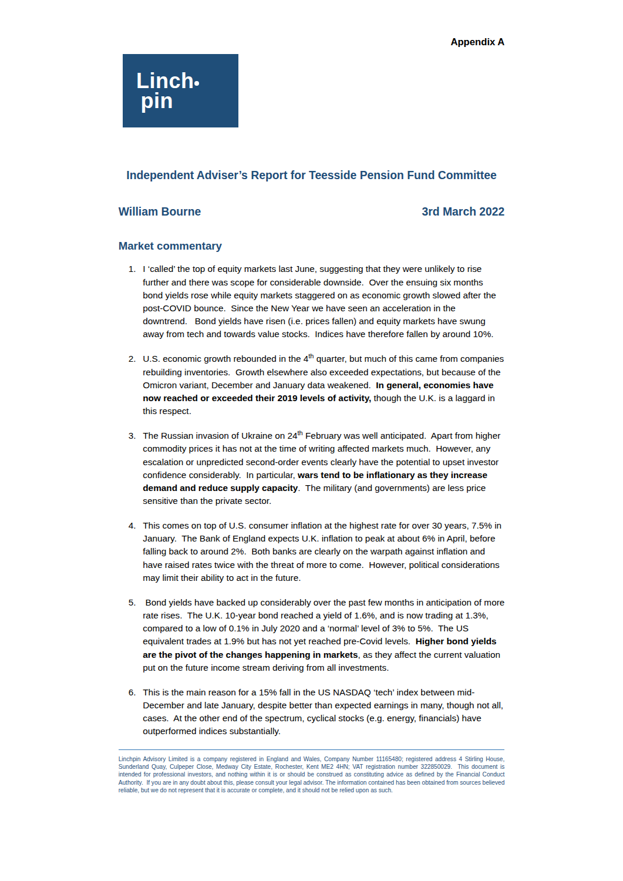Appendix A
Linch pin
Independent Adviser’s Report for Teesside Pension Fund Committee
William Bourne 3rd March 2022
Market commentary
I ‘called’ the top of equity markets last June, suggesting that they were unlikely to rise further and there was scope for considerable downside. Over the ensuing six months bond yields rose while equity markets staggered on as economic growth slowed after the post-COVID bounce. Since the New Year we have seen an acceleration in the downtrend. Bond yields have risen (i.e. prices fallen) and equity markets have swung away from tech and towards value stocks. Indices have therefore fallen by around 10%.
U.S. economic growth rebounded in the 4th quarter, but much of this came from companies rebuilding inventories. Growth elsewhere also exceeded expectations, but because of the Omicron variant, December and January data weakened. In general, economies have now reached or exceeded their 2019 levels of activity, though the U.K. is a laggard in this respect.
The Russian invasion of Ukraine on 24th February was well anticipated. Apart from higher commodity prices it has not at the time of writing affected markets much. However, any escalation or unpredicted second-order events clearly have the potential to upset investor confidence considerably. In particular, wars tend to be inflationary as they increase demand and reduce supply capacity. The military (and governments) are less price sensitive than the private sector.
This comes on top of U.S. consumer inflation at the highest rate for over 30 years, 7.5% in January. The Bank of England expects U.K. inflation to peak at about 6% in April, before falling back to around 2%. Both banks are clearly on the warpath against inflation and have raised rates twice with the threat of more to come. However, political considerations may limit their ability to act in the future.
Bond yields have backed up considerably over the past few months in anticipation of more rate rises. The U.K. 10-year bond reached a yield of 1.6%, and is now trading at 1.3%, compared to a low of 0.1% in July 2020 and a ‘normal’ level of 3% to 5%. The US equivalent trades at 1.9% but has not yet reached pre-Covid levels. Higher bond yields are the pivot of the changes happening in markets, as they affect the current valuation put on the future income stream deriving from all investments.
This is the main reason for a 15% fall in the US NASDAQ ‘tech’ index between mid-December and late January, despite better than expected earnings in many, though not all, cases. At the other end of the spectrum, cyclical stocks (e.g. energy, financials) have outperformed indices substantially.
Linchpin Advisory Limited is a company registered in England and Wales, Company Number 11165480; registered address 4 Stirling House, Sunderland Quay, Culpeper Close, Medway City Estate, Rochester, Kent ME2 4HN; VAT registration number 322850029. This document is intended for professional investors, and nothing within it is or should be construed as constituting advice as defined by the Financial Conduct Authority. If you are in any doubt about this, please consult your legal advisor. The information contained has been obtained from sources believed reliable, but we do not represent that it is accurate or complete, and it should not be relied upon as such.